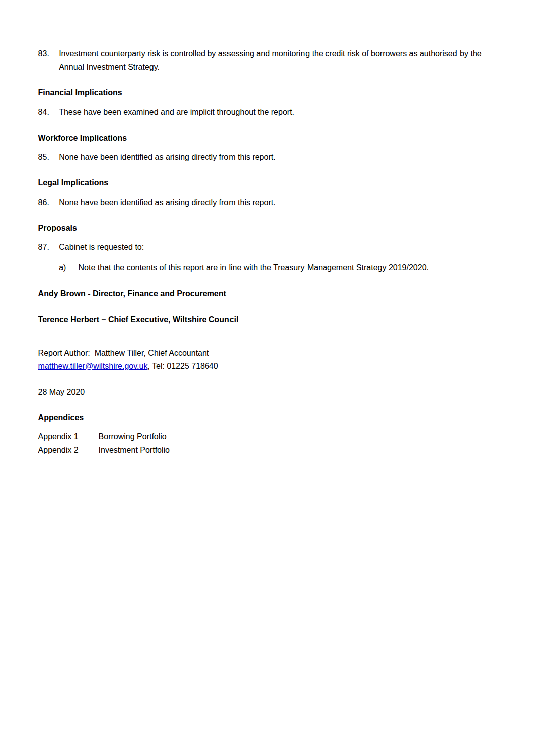83. Investment counterparty risk is controlled by assessing and monitoring the credit risk of borrowers as authorised by the Annual Investment Strategy.
Financial Implications
84. These have been examined and are implicit throughout the report.
Workforce Implications
85. None have been identified as arising directly from this report.
Legal Implications
86. None have been identified as arising directly from this report.
Proposals
87. Cabinet is requested to:
a) Note that the contents of this report are in line with the Treasury Management Strategy 2019/2020.
Andy Brown - Director, Finance and Procurement
Terence Herbert – Chief Executive, Wiltshire Council
Report Author: Matthew Tiller, Chief Accountant
matthew.tiller@wiltshire.gov.uk, Tel: 01225 718640
28 May 2020
Appendices
Appendix 1 Borrowing Portfolio
Appendix 2 Investment Portfolio